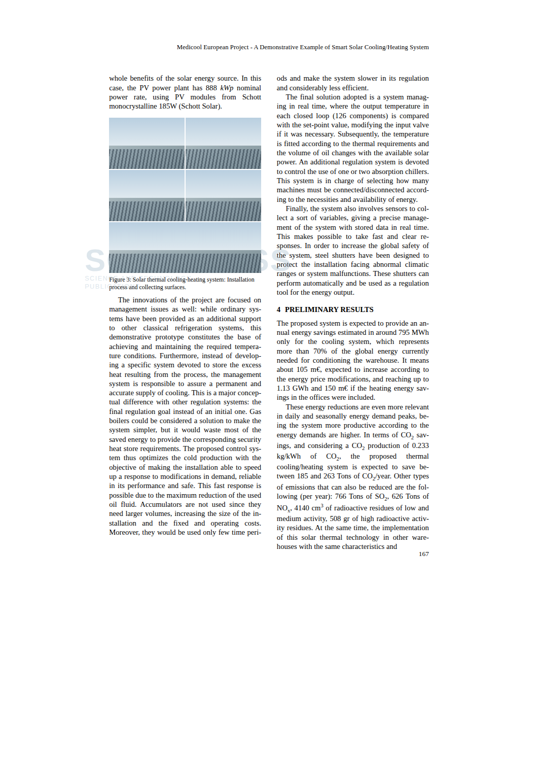Medicool European Project - A Demonstrative Example of Smart Solar Cooling/Heating System
SCITEPRESS
SCIENCE AND TECHNOLOGY PUBLICATIONS
whole benefits of the solar energy source. In this case, the PV power plant has 888 kWp nominal power rate, using PV modules from Schott monocrystalline 185W (Schott Solar).
Figure 3: Solar thermal cooling-heating system: Installation process and collecting surfaces.
The innovations of the project are focused on management issues as well: while ordinary systems have been provided as an additional support to other classical refrigeration systems, this demonstrative prototype constitutes the base of achieving and maintaining the required temperature conditions. Furthermore, instead of developing a specific system devoted to store the excess heat resulting from the process, the management system is responsible to assure a permanent and accurate supply of cooling. This is a major conceptual difference with other regulation systems: the final regulation goal instead of an initial one. Gas boilers could be considered a solution to make the system simpler, but it would waste most of the saved energy to provide the corresponding security heat store requirements. The proposed control system thus optimizes the cold production with the objective of making the installation able to speed up a response to modifications in demand, reliable in its performance and safe. This fast response is possible due to the maximum reduction of the used oil fluid. Accumulators are not used since they need larger volumes, increasing the size of the installation and the fixed and operating costs. Moreover, they would be used only few time periods and make the system slower in its regulation and considerably less efficient.
The final solution adopted is a system managing in real time, where the output temperature in each closed loop (126 components) is compared with the set-point value, modifying the input valve if it was necessary. Subsequently, the temperature is fitted according to the thermal requirements and the volume of oil changes with the available solar power. An additional regulation system is devoted to control the use of one or two absorption chillers. This system is in charge of selecting how many machines must be connected/disconnected according to the necessities and availability of energy.
Finally, the system also involves sensors to collect a sort of variables, giving a precise management of the system with stored data in real time. This makes possible to take fast and clear responses. In order to increase the global safety of the system, steel shutters have been designed to protect the installation facing abnormal climatic ranges or system malfunctions. These shutters can perform automatically and be used as a regulation tool for the energy output.
4 PRELIMINARY RESULTS
The proposed system is expected to provide an annual energy savings estimated in around 795 MWh only for the cooling system, which represents more than 70% of the global energy currently needed for conditioning the warehouse. It means about 105 m€, expected to increase according to the energy price modifications, and reaching up to 1.13 GWh and 150 m€ if the heating energy savings in the offices were included.
These energy reductions are even more relevant in daily and seasonally energy demand peaks, being the system more productive according to the energy demands are higher. In terms of CO2 savings, and considering a CO2 production of 0.233 kg/kWh of CO2, the proposed thermal cooling/heating system is expected to save between 185 and 263 Tons of CO2/year. Other types of emissions that can also be reduced are the following (per year): 766 Tons of SO2, 626 Tons of NOx, 4140 cm3 of radioactive residues of low and medium activity, 508 gr of high radioactive activity residues. At the same time, the implementation of this solar thermal technology in other warehouses with the same characteristics and
167